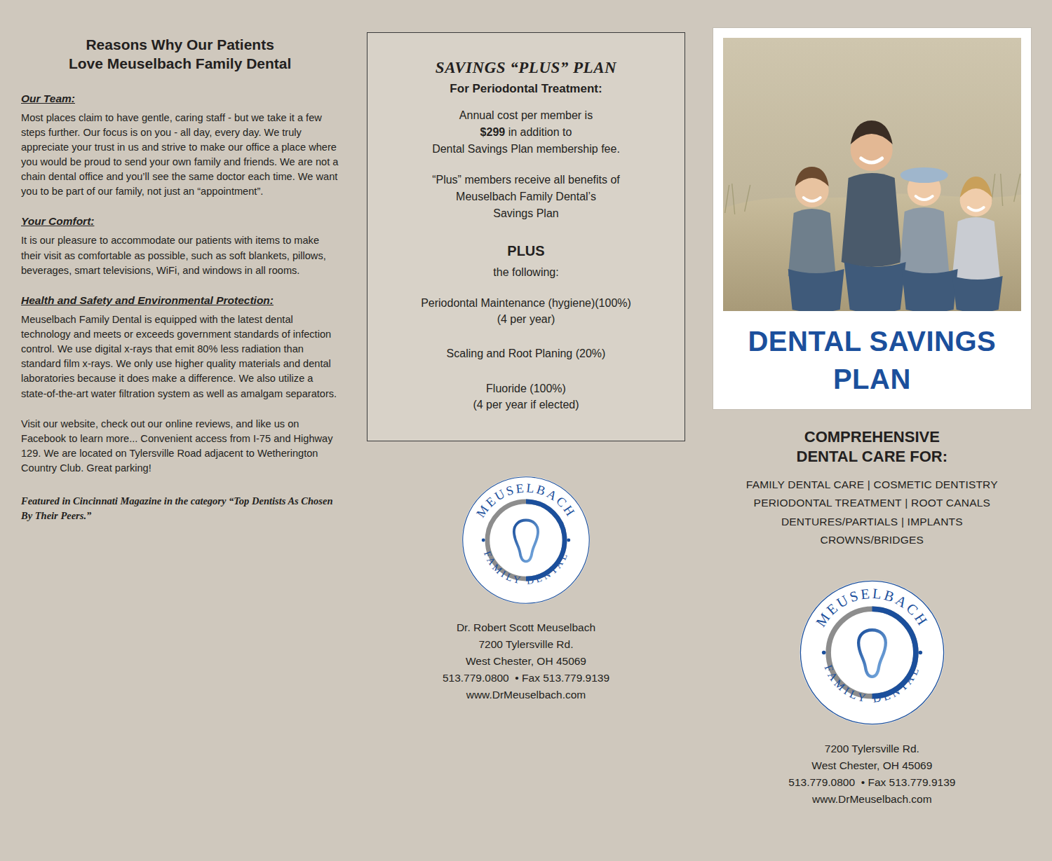Reasons Why Our Patients
Love Meuselbach Family Dental
Our Team:
Most places claim to have gentle, caring staff - but we take it a few steps further. Our focus is on you - all day, every day. We truly appreciate your trust in us and strive to make our office a place where you would be proud to send your own family and friends. We are not a chain dental office and you’ll see the same doctor each time. We want you to be part of our family, not just an “appointment”.
Your Comfort:
It is our pleasure to accommodate our patients with items to make their visit as comfortable as possible, such as soft blankets, pillows, beverages, smart televisions, WiFi, and windows in all rooms.
Health and Safety and Environmental Protection:
Meuselbach Family Dental is equipped with the latest dental technology and meets or exceeds government standards of infection control. We use digital x-rays that emit 80% less radiation than standard film x-rays. We only use higher quality materials and dental laboratories because it does make a difference. We also utilize a state-of-the-art water filtration system as well as amalgam separators.
Visit our website, check out our online reviews, and like us on Facebook to learn more... Convenient access from I-75 and Highway 129. We are located on Tylersville Road adjacent to Wetherington Country Club. Great parking!
Featured in Cincinnati Magazine in the category “Top Dentists As Chosen By Their Peers.”
SAVINGS “PLUS” PLAN
For Periodontal Treatment:
Annual cost per member is
$299 in addition to
Dental Savings Plan membership fee.
“Plus” members receive all benefits of
Meuselbach Family Dental’s
Savings Plan
PLUS
the following:
Periodontal Maintenance (hygiene)(100%) (4 per year)
Scaling and Root Planing (20%)
Fluoride (100%) (4 per year if elected)
MEUSELBACH FAMILY DENTAL
Dr. Robert Scott Meuselbach
7200 Tylersville Rd.
West Chester, OH 45069
513.779.0800 • Fax 513.779.9139
www.DrMeuselbach.com
Dental Savings Plan
COMPREHENSIVE
DENTAL CARE FOR:
FAMILY DENTAL CARE | COSMETIC DENTISTRY
PERIODONTAL TREATMENT | ROOT CANALS
DENTURES/PARTIALS | IMPLANTS
CROWNS/BRIDGES
MEUSELBACH FAMILY DENTAL
7200 Tylersville Rd.
West Chester, OH 45069
513.779.0800 • Fax 513.779.9139
www.DrMeuselbach.com